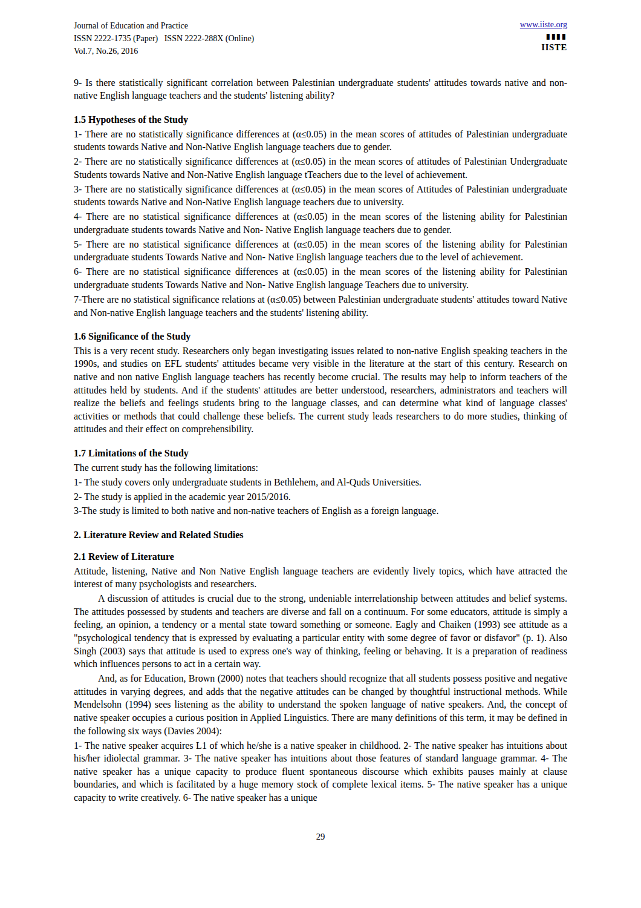Journal of Education and Practice ISSN 2222-1735 (Paper) ISSN 2222-288X (Online)
Vol.7, No.26, 2016
www.iiste.org
▮▮▮▮ IISTE
9- Is there statistically significant correlation between Palestinian undergraduate students' attitudes towards native and non-native English language teachers and the students' listening ability?
1.5 Hypotheses of the Study
1- There are no statistically significance differences at (α≤0.05) in the mean scores of attitudes of Palestinian undergraduate students towards Native and Non-Native English language teachers due to gender.
2- There are no statistically significance differences at (α≤0.05) in the mean scores of attitudes of Palestinian Undergraduate Students towards Native and Non-Native English language tTeachers due to the level of achievement.
3- There are no statistically significance differences at (α≤0.05) in the mean scores of Attitudes of Palestinian undergraduate students towards Native and Non-Native English language teachers due to university.
4- There are no statistical significance differences at (α≤0.05) in the mean scores of the listening ability for Palestinian undergraduate students towards Native and Non- Native English language teachers due to gender.
5- There are no statistical significance differences at (α≤0.05) in the mean scores of the listening ability for Palestinian undergraduate students Towards Native and Non- Native English language teachers due to the level of achievement.
6- There are no statistical significance differences at (α≤0.05) in the mean scores of the listening ability for Palestinian undergraduate students Towards Native and Non- Native English language Teachers due to university.
7-There are no statistical significance relations at (α≤0.05) between Palestinian undergraduate students' attitudes toward Native and Non-native English language teachers and the students' listening ability.
1.6 Significance of the Study
This is a very recent study. Researchers only began investigating issues related to non-native English speaking teachers in the 1990s, and studies on EFL students' attitudes became very visible in the literature at the start of this century. Research on native and non native English language teachers has recently become crucial. The results may help to inform teachers of the attitudes held by students. And if the students' attitudes are better understood, researchers, administrators and teachers will realize the beliefs and feelings students bring to the language classes, and can determine what kind of language classes' activities or methods that could challenge these beliefs. The current study leads researchers to do more studies, thinking of attitudes and their effect on comprehensibility.
1.7 Limitations of the Study
The current study has the following limitations:
1- The study covers only undergraduate students in Bethlehem, and Al-Quds Universities.
2- The study is applied in the academic year 2015/2016.
3-The study is limited to both native and non-native teachers of English as a foreign language.
2. Literature Review and Related Studies
2.1 Review of Literature
Attitude, listening, Native and Non Native English language teachers are evidently lively topics, which have attracted the interest of many psychologists and researchers.
A discussion of attitudes is crucial due to the strong, undeniable interrelationship between attitudes and belief systems. The attitudes possessed by students and teachers are diverse and fall on a continuum. For some educators, attitude is simply a feeling, an opinion, a tendency or a mental state toward something or someone. Eagly and Chaiken (1993) see attitude as a "psychological tendency that is expressed by evaluating a particular entity with some degree of favor or disfavor" (p. 1). Also Singh (2003) says that attitude is used to express one's way of thinking, feeling or behaving. It is a preparation of readiness which influences persons to act in a certain way.
And, as for Education, Brown (2000) notes that teachers should recognize that all students possess positive and negative attitudes in varying degrees, and adds that the negative attitudes can be changed by thoughtful instructional methods. While Mendelsohn (1994) sees listening as the ability to understand the spoken language of native speakers. And, the concept of native speaker occupies a curious position in Applied Linguistics. There are many definitions of this term, it may be defined in the following six ways (Davies 2004):
1- The native speaker acquires L1 of which he/she is a native speaker in childhood. 2- The native speaker has intuitions about his/her idiolectal grammar. 3- The native speaker has intuitions about those features of standard language grammar. 4- The native speaker has a unique capacity to produce fluent spontaneous discourse which exhibits pauses mainly at clause boundaries, and which is facilitated by a huge memory stock of complete lexical items. 5- The native speaker has a unique capacity to write creatively. 6- The native speaker has a unique
29